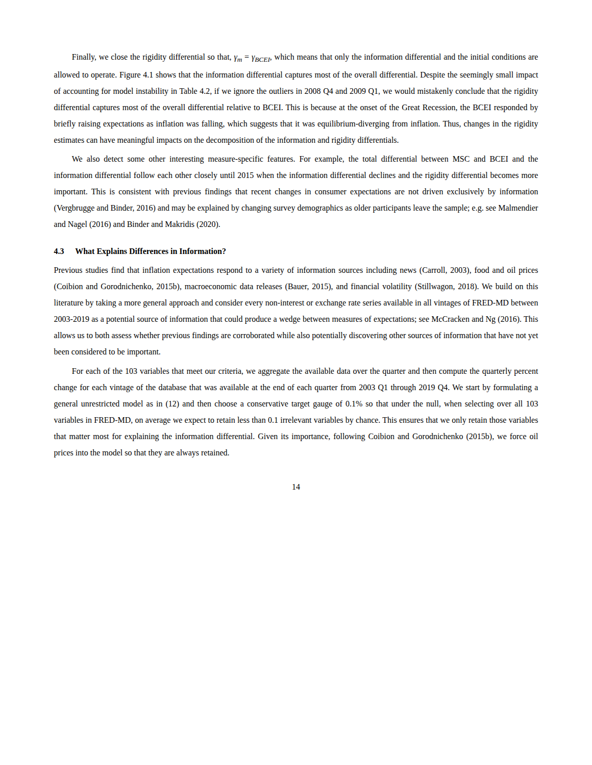Finally, we close the rigidity differential so that, γm = γBCEI, which means that only the information differential and the initial conditions are allowed to operate. Figure 4.1 shows that the information differential captures most of the overall differential. Despite the seemingly small impact of accounting for model instability in Table 4.2, if we ignore the outliers in 2008 Q4 and 2009 Q1, we would mistakenly conclude that the rigidity differential captures most of the overall differential relative to BCEI. This is because at the onset of the Great Recession, the BCEI responded by briefly raising expectations as inflation was falling, which suggests that it was equilibrium-diverging from inflation. Thus, changes in the rigidity estimates can have meaningful impacts on the decomposition of the information and rigidity differentials.
We also detect some other interesting measure-specific features. For example, the total differential between MSC and BCEI and the information differential follow each other closely until 2015 when the information differential declines and the rigidity differential becomes more important. This is consistent with previous findings that recent changes in consumer expectations are not driven exclusively by information (Vergbrugge and Binder, 2016) and may be explained by changing survey demographics as older participants leave the sample; e.g. see Malmendier and Nagel (2016) and Binder and Makridis (2020).
4.3 What Explains Differences in Information?
Previous studies find that inflation expectations respond to a variety of information sources including news (Carroll, 2003), food and oil prices (Coibion and Gorodnichenko, 2015b), macroeconomic data releases (Bauer, 2015), and financial volatility (Stillwagon, 2018). We build on this literature by taking a more general approach and consider every non-interest or exchange rate series available in all vintages of FRED-MD between 2003-2019 as a potential source of information that could produce a wedge between measures of expectations; see McCracken and Ng (2016). This allows us to both assess whether previous findings are corroborated while also potentially discovering other sources of information that have not yet been considered to be important.
For each of the 103 variables that meet our criteria, we aggregate the available data over the quarter and then compute the quarterly percent change for each vintage of the database that was available at the end of each quarter from 2003 Q1 through 2019 Q4. We start by formulating a general unrestricted model as in (12) and then choose a conservative target gauge of 0.1% so that under the null, when selecting over all 103 variables in FRED-MD, on average we expect to retain less than 0.1 irrelevant variables by chance. This ensures that we only retain those variables that matter most for explaining the information differential. Given its importance, following Coibion and Gorodnichenko (2015b), we force oil prices into the model so that they are always retained.
14